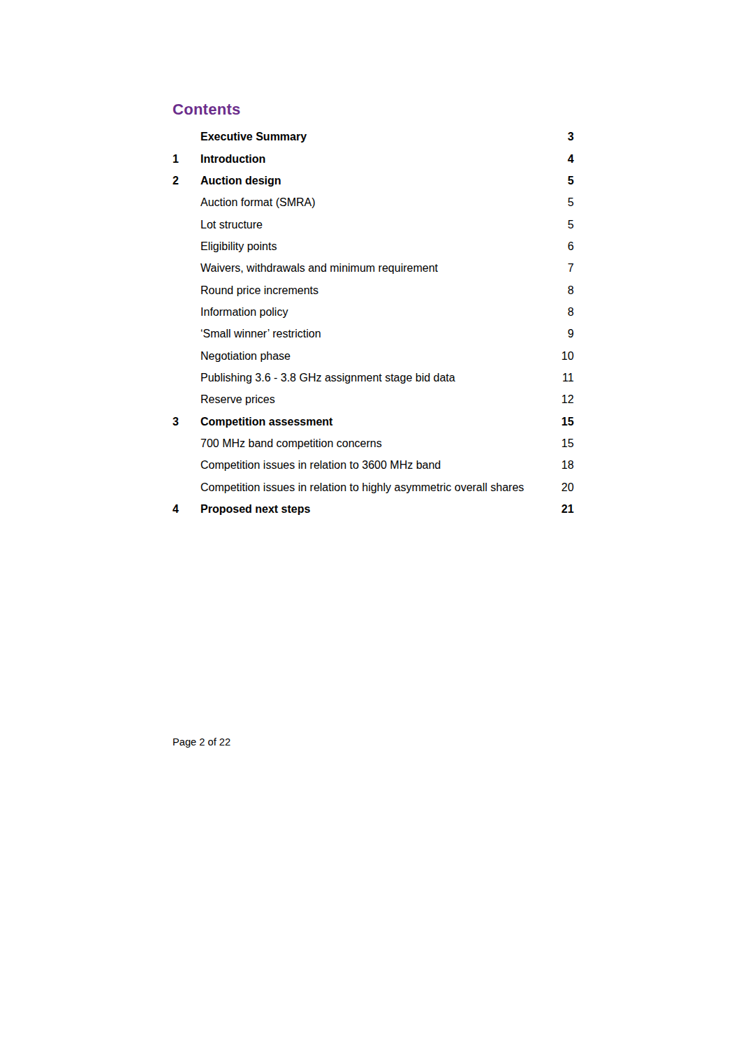Contents
| | Executive Summary | 3 |
| 1 | Introduction | 4 |
| 2 | Auction design | 5 |
| | Auction format (SMRA) | 5 |
| | Lot structure | 5 |
| | Eligibility points | 6 |
| | Waivers, withdrawals and minimum requirement | 7 |
| | Round price increments | 8 |
| | Information policy | 8 |
| | ‘Small winner’ restriction | 9 |
| | Negotiation phase | 10 |
| | Publishing 3.6 - 3.8 GHz assignment stage bid data | 11 |
| | Reserve prices | 12 |
| 3 | Competition assessment | 15 |
| | 700 MHz band competition concerns | 15 |
| | Competition issues in relation to 3600 MHz band | 18 |
| | Competition issues in relation to highly asymmetric overall shares | 20 |
| 4 | Proposed next steps | 21 |
Page 2 of 22